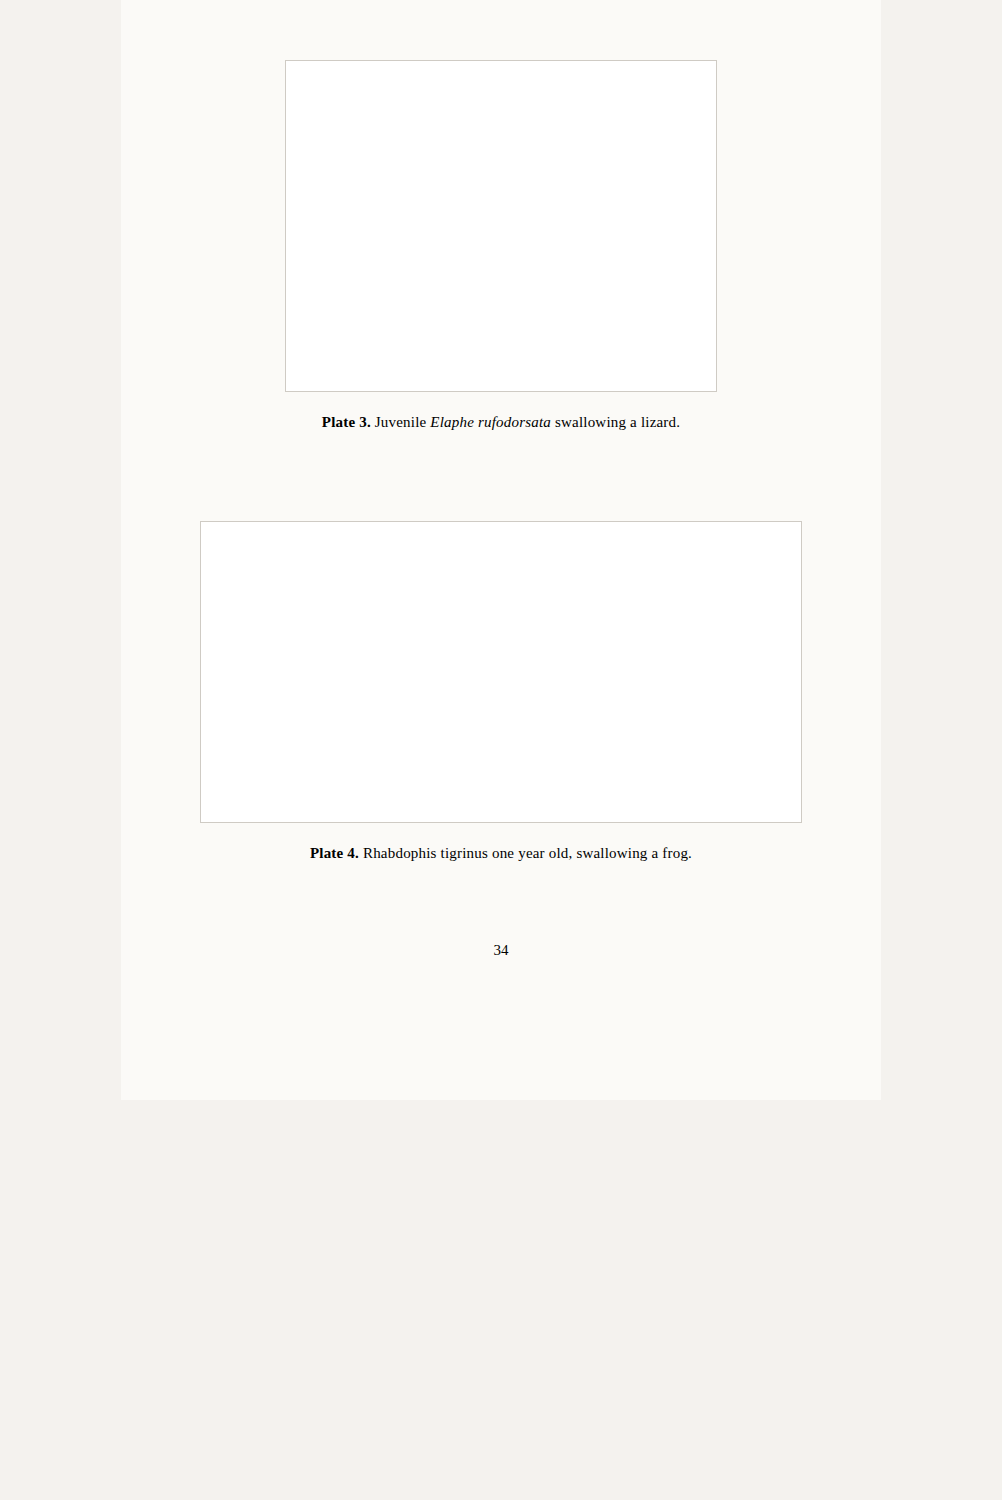Plate 3. Juvenile Elaphe rufodorsata swallowing a lizard.
Plate 4. Rhabdophis tigrinus one year old, swallowing a frog.
34